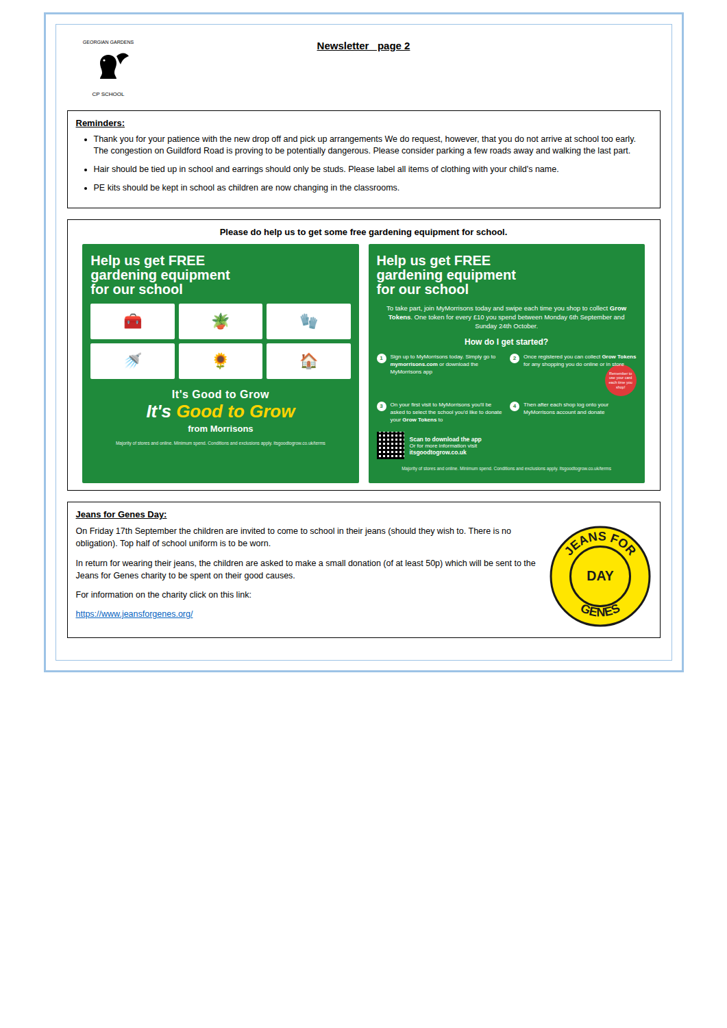GEORGIAN GARDENS CP SCHOOL
Newsletter page 2
Reminders:
Thank you for your patience with the new drop off and pick up arrangements We do request, however, that you do not arrive at school too early. The congestion on Guildford Road is proving to be potentially dangerous. Please consider parking a few roads away and walking the last part.
Hair should be tied up in school and earrings should only be studs. Please label all items of clothing with your child's name.
PE kits should be kept in school as children are now changing in the classrooms.
Please do help us to get some free gardening equipment for school.
Help us get FREE
gardening equipment
for our school
🧰
🪴
🧤
🚿
🌻
🏠
It's Good to Grow
It's Good to Grow
from Morrisons
Majority of stores and online. Minimum spend. Conditions and exclusions apply. itsgoodtogrow.co.uk/terms
Help us get FREE
gardening equipment
for our school
To take part, join MyMorrisons today and swipe each time you shop to collect Grow Tokens. One token for every £10 you spend between Monday 6th September and Sunday 24th October.
How do I get started?
1 Sign up to MyMorrisons today. Simply go to mymorrisons.com or download the MyMorrisons app
2 Once registered you can collect Grow Tokens for any shopping you do online or in store Remember to use your card each time you shop!
3 On your first visit to MyMorrisons you'll be asked to select the school you'd like to donate your Grow Tokens to
4 Then after each shop log onto your MyMorrisons account and donate
Scan to download the app Or for more information visit
itsgoodtogrow.co.uk
Majority of stores and online. Minimum spend. Conditions and exclusions apply. itsgoodtogrow.co.uk/terms
Jeans for Genes Day:
On Friday 17th September the children are invited to come to school in their jeans (should they wish to. There is no obligation). Top half of school uniform is to be worn.
In return for wearing their jeans, the children are asked to make a small donation (of at least 50p) which will be sent to the Jeans for Genes charity to be spent on their good causes.
For information on the charity click on this link:
https://www.jeansforgenes.org/
DAY JEANS FOR GENES